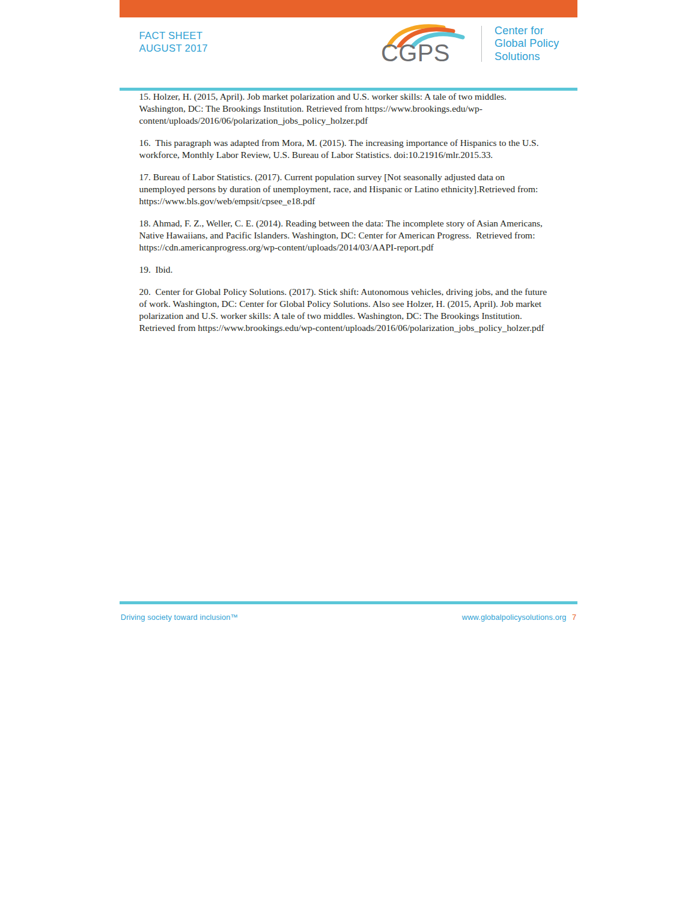FACT SHEET
AUGUST 2017
CGPS
Center for
Global Policy
Solutions
15. Holzer, H. (2015, April). Job market polarization and U.S. worker skills: A tale of two middles. Washington, DC: The Brookings Institution. Retrieved from https://www.brookings.edu/wp-content/uploads/2016/06/polarization_jobs_policy_holzer.pdf
16. This paragraph was adapted from Mora, M. (2015). The increasing importance of Hispanics to the U.S. workforce, Monthly Labor Review, U.S. Bureau of Labor Statistics. doi:10.21916/mlr.2015.33.
17. Bureau of Labor Statistics. (2017). Current population survey [Not seasonally adjusted data on unemployed persons by duration of unemployment, race, and Hispanic or Latino ethnicity].Retrieved from: https://www.bls.gov/web/empsit/cpsee_e18.pdf
18. Ahmad, F. Z., Weller, C. E. (2014). Reading between the data: The incomplete story of Asian Americans, Native Hawaiians, and Pacific Islanders. Washington, DC: Center for American Progress. Retrieved from: https://cdn.americanprogress.org/wp-content/uploads/2014/03/AAPI-report.pdf
19. Ibid.
20. Center for Global Policy Solutions. (2017). Stick shift: Autonomous vehicles, driving jobs, and the future of work. Washington, DC: Center for Global Policy Solutions. Also see Holzer, H. (2015, April). Job market polarization and U.S. worker skills: A tale of two middles. Washington, DC: The Brookings Institution. Retrieved from https://www.brookings.edu/wp-content/uploads/2016/06/polarization_jobs_policy_holzer.pdf
Driving society toward inclusion™
www.globalpolicysolutions.org 7